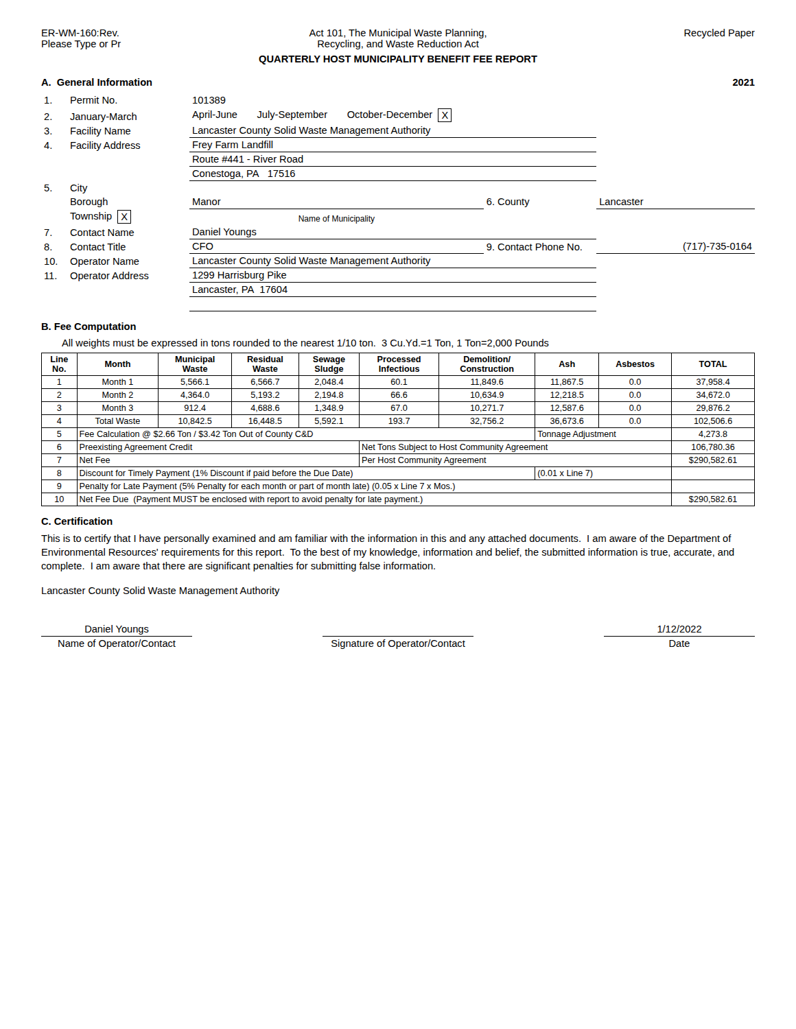ER-WM-160:Rev.
Please Type or Pr
Act 101, The Municipal Waste Planning,
Recycling, and Waste Reduction Act
Recycled Paper
QUARTERLY HOST MUNICIPALITY BENEFIT FEE REPORT
A. General Information 2021
| 1. | Permit No. | 101389 |
| 2. | January-March | April-June July-September October-December X | | |
| 3. | Facility Name | Lancaster County Solid Waste Management Authority | |
| 4. | Facility Address | Frey Farm Landfill | |
| | | Route #441 - River Road | |
| | | Conestoga, PA 17516 | |
| 5. | City | | | |
| | Borough | Manor | 6. County | Lancaster |
| | Township X | Name of Municipality | | |
| 7. | Contact Name | Daniel Youngs | |
| 8. | Contact Title | CFO | 9. Contact Phone No. | (717)-735-0164 |
| 10. | Operator Name | Lancaster County Solid Waste Management Authority | |
| 11. | Operator Address | 1299 Harrisburg Pike | |
| | | Lancaster, PA 17604 | |
B. Fee Computation
All weights must be expressed in tons rounded to the nearest 1/10 ton. 3 Cu.Yd.=1 Ton, 1 Ton=2,000 Pounds
| Line No. | Month | Municipal Waste | Residual Waste | Sewage Sludge | Processed Infectious | Demolition/ Construction | Ash | Asbestos | TOTAL |
| --- | --- | --- | --- | --- | --- | --- | --- | --- | --- |
| 1 | Month 1 | 5,566.1 | 6,566.7 | 2,048.4 | 60.1 | 11,849.6 | 11,867.5 | 0.0 | 37,958.4 |
| 2 | Month 2 | 4,364.0 | 5,193.2 | 2,194.8 | 66.6 | 10,634.9 | 12,218.5 | 0.0 | 34,672.0 |
| 3 | Month 3 | 912.4 | 4,688.6 | 1,348.9 | 67.0 | 10,271.7 | 12,587.6 | 0.0 | 29,876.2 |
| 4 | Total Waste | 10,842.5 | 16,448.5 | 5,592.1 | 193.7 | 32,756.2 | 36,673.6 | 0.0 | 102,506.6 |
| 5 | Fee Calculation @ $2.66 Ton / $3.42 Ton Out of County C&D | Tonnage Adjustment | 4,273.8 |
| 6 | Preexisting Agreement Credit | Net Tons Subject to Host Community Agreement | 106,780.36 |
| 7 | Net Fee | Per Host Community Agreement | $290,582.61 |
| 8 | Discount for Timely Payment (1% Discount if paid before the Due Date) | (0.01 x Line 7) | |
| 9 | Penalty for Late Payment (5% Penalty for each month or part of month late) (0.05 x Line 7 x Mos.) | |
| 10 | Net Fee Due (Payment MUST be enclosed with report to avoid penalty for late payment.) | $290,582.61 |
C. Certification
This is to certify that I have personally examined and am familiar with the information in this and any attached documents. I am aware of the Department of Environmental Resources' requirements for this report. To the best of my knowledge, information and belief, the submitted information is true, accurate, and complete. I am aware that there are significant penalties for submitting false information.
Lancaster County Solid Waste Management Authority
Daniel Youngs
Name of Operator/Contact
Signature of Operator/Contact
1/12/2022
Date